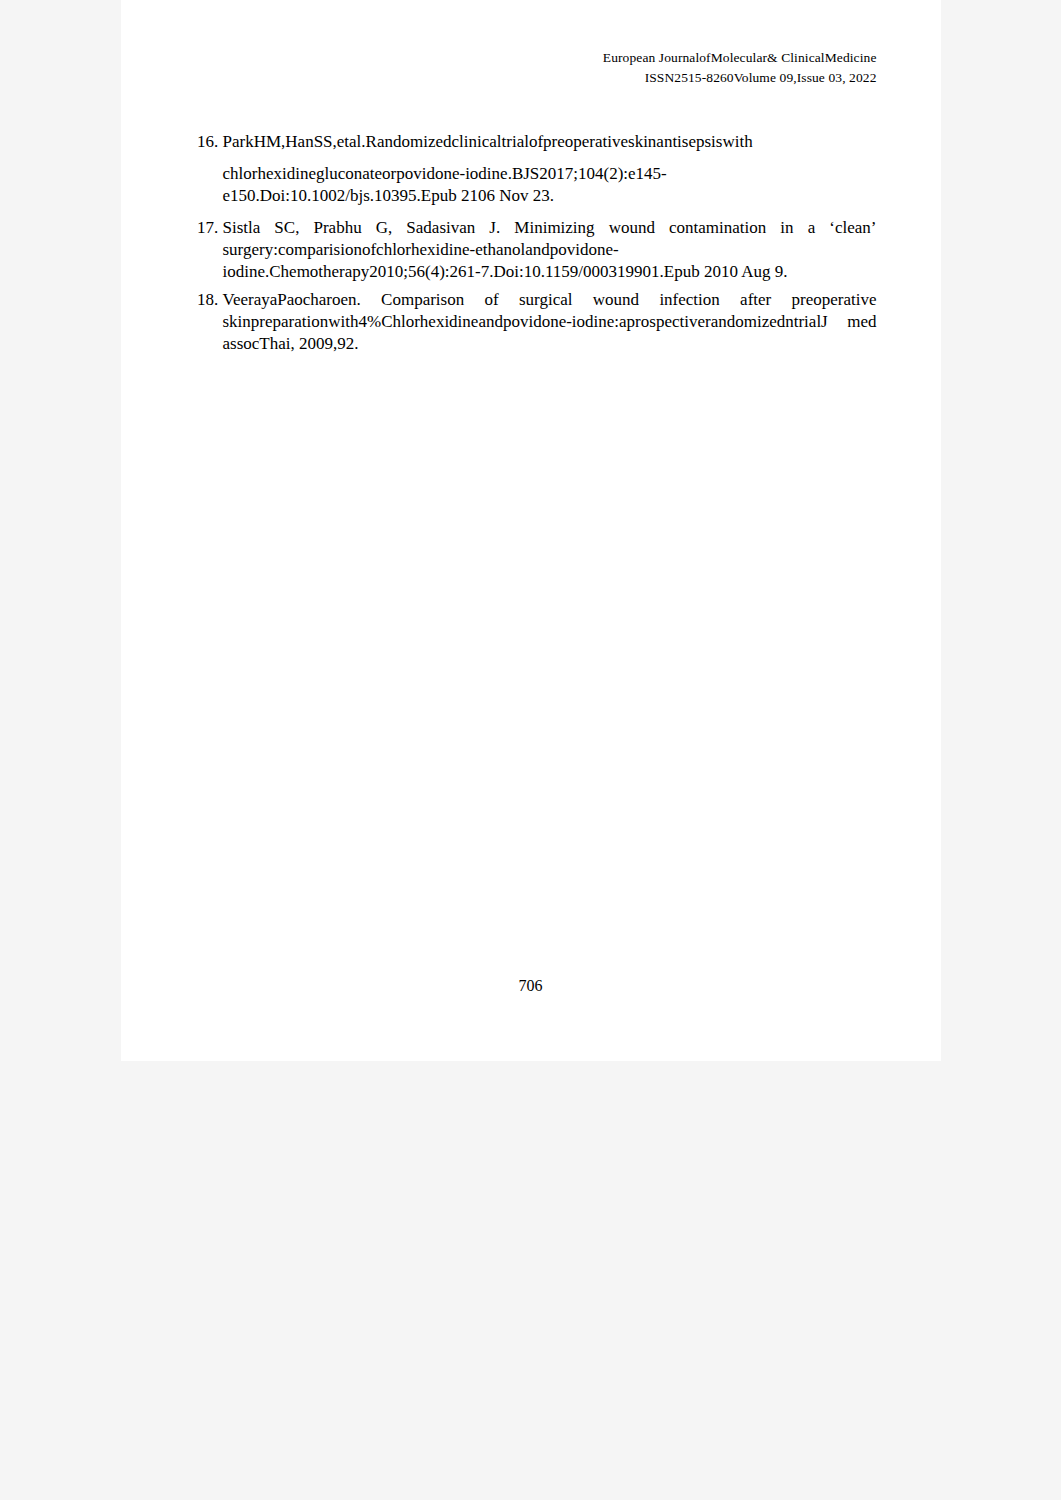European JournalofMolecular& ClinicalMedicine
ISSN2515-8260Volume 09,Issue 03, 2022
ParkHM,HanSS,etal.Randomizedclinicaltrialofpreoperativeskinantisepsiswith chlorhexidinegluconateorpovidone-iodine.BJS2017;104(2):e145-e150.Doi:10.1002/bjs.10395.Epub 2106 Nov 23.
Sistla SC, Prabhu G, Sadasivan J. Minimizing wound contamination in a ‘clean’ surgery:comparisionofchlorhexidine-ethanolandpovidone-iodine.Chemotherapy2010;56(4):261-7.Doi:10.1159/000319901.Epub 2010 Aug 9.
VeerayaPaocharoen. Comparison of surgical wound infection after preoperative skinpreparationwith4%Chlorhexidineandpovidone-iodine:aprospectiverandomizedntrialJ med assocThai, 2009,92.
706